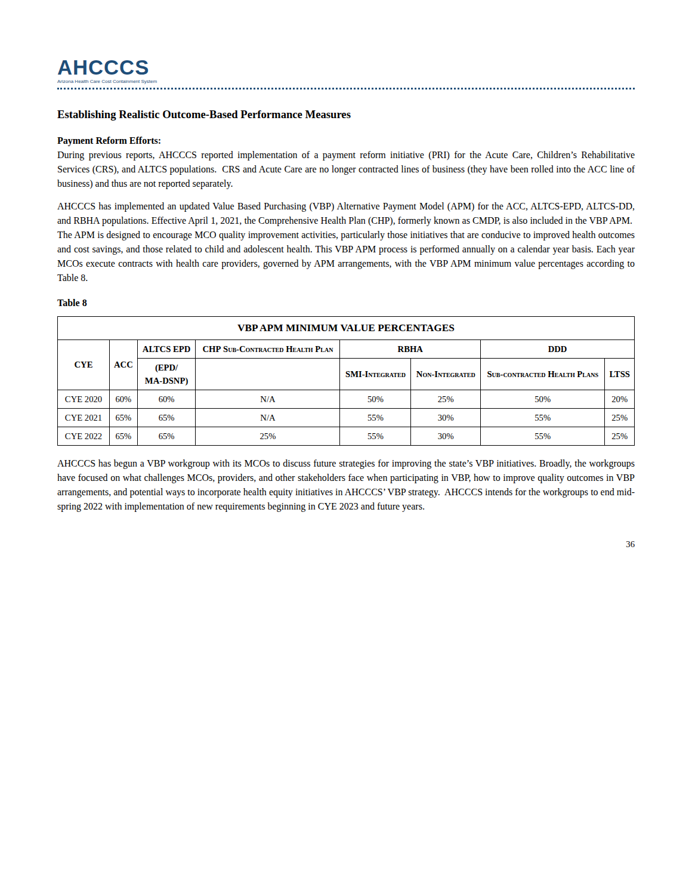AHCCCSArizona Health Care Cost Containment System
Establishing Realistic Outcome-Based Performance Measures
Payment Reform Efforts:
During previous reports, AHCCCS reported implementation of a payment reform initiative (PRI) for the Acute Care, Children’s Rehabilitative Services (CRS), and ALTCS populations. CRS and Acute Care are no longer contracted lines of business (they have been rolled into the ACC line of business) and thus are not reported separately.
AHCCCS has implemented an updated Value Based Purchasing (VBP) Alternative Payment Model (APM) for the ACC, ALTCS-EPD, ALTCS-DD, and RBHA populations. Effective April 1, 2021, the Comprehensive Health Plan (CHP), formerly known as CMDP, is also included in the VBP APM. The APM is designed to encourage MCO quality improvement activities, particularly those initiatives that are conducive to improved health outcomes and cost savings, and those related to child and adolescent health. This VBP APM process is performed annually on a calendar year basis. Each year MCOs execute contracts with health care providers, governed by APM arrangements, with the VBP APM minimum value percentages according to Table 8.
Table 8
| VBP APM MINIMUM VALUE PERCENTAGES |
| --- |
| CYE | ACC | ALTCS EPD | CHP Sub-Contracted Health Plan | RBHA | DDD |
| (EPD/ MA-DSNP) | SMI-Integrated | Non-Integrated | Sub-contracted Health Plans | LTSS |
| CYE 2020 | 60% | 60% | N/A | 50% | 25% | 50% | 20% |
| CYE 2021 | 65% | 65% | N/A | 55% | 30% | 55% | 25% |
| CYE 2022 | 65% | 65% | 25% | 55% | 30% | 55% | 25% |
AHCCCS has begun a VBP workgroup with its MCOs to discuss future strategies for improving the state’s VBP initiatives. Broadly, the workgroups have focused on what challenges MCOs, providers, and other stakeholders face when participating in VBP, how to improve quality outcomes in VBP arrangements, and potential ways to incorporate health equity initiatives in AHCCCS’ VBP strategy. AHCCCS intends for the workgroups to end mid-spring 2022 with implementation of new requirements beginning in CYE 2023 and future years.
36